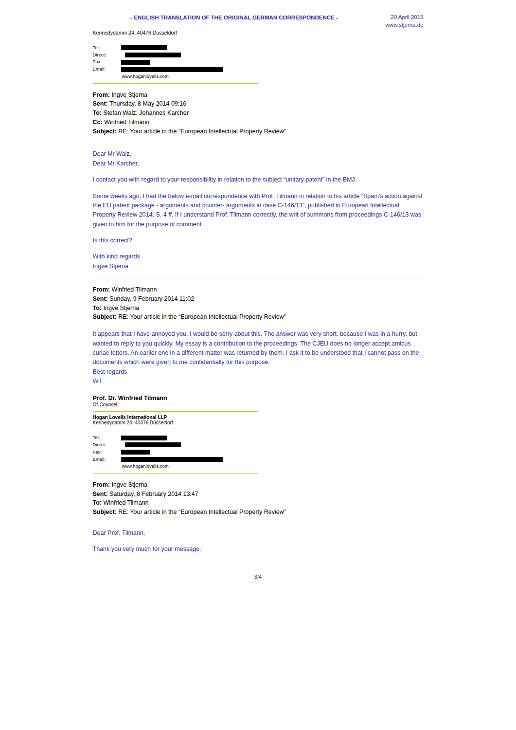- ENGLISH TRANSLATION OF THE ORIGINAL GERMAN CORRESPONDENCE -
20 April 2015
www.stjerna.de
Kennedydamm 24, 40476 Düsseldorf
Tel:
Direct:
Fax:
Email:
www.hoganlovells.com
From: Ingve Stjerna
Sent: Thursday, 8 May 2014 09:16
To: Stefan Walz; Johannes Karcher
Cc: Winfried Tilmann
Subject: RE: Your article in the “European Intellectual Property Review”
Dear Mr Walz,
Dear Mr Karcher,
I contact you with regard to your responsibility in relation to the subject “unitary patent” in the BMJ.
Some weeks ago, I had the below e-mail correspondence with Prof. Tilmann in relation to his article “Spain's action against the EU patent package - arguments and counter- arguments in case C-146/13”, published in European Intellectual Property Review 2014, S. 4 ff. If I understand Prof. Tilmann correctly, the writ of summons from proceedings C-146/13 was given to him for the purpose of comment.
Is this correct?
With kind regards
Ingve Stjerna
From: Winfried Tilmann
Sent: Sunday, 9 February 2014 11:02
To: Ingve Stjerna
Subject: RE: Your article in the “European Intellectual Property Review”
It appears that I have annoyed you. I would be sorry about this. The answer was very short, because I was in a hurry, but wanted to reply to you quickly. My essay is a contribution to the proceedings. The CJEU does no longer accept amicus curiae letters. An earlier one in a different matter was returned by them. I ask it to be understood that I cannot pass on the documents which were given to me confidentially for this purpose.
Best regards
WT
Prof. Dr. Winfried Tilmann
Of-Counsel
Hogan Lovells International LLP
Kennedydamm 24, 40476 Düsseldorf
Tel:
Direct:
Fax:
Email:
www.hoganlovells.com
From: Ingve Stjerna
Sent: Saturday, 8 February 2014 13:47
To: Winfried Tilmann
Subject: RE: Your article in the “European Intellectual Property Review”
Dear Prof. Tilmann,
Thank you very much for your message.
3/4